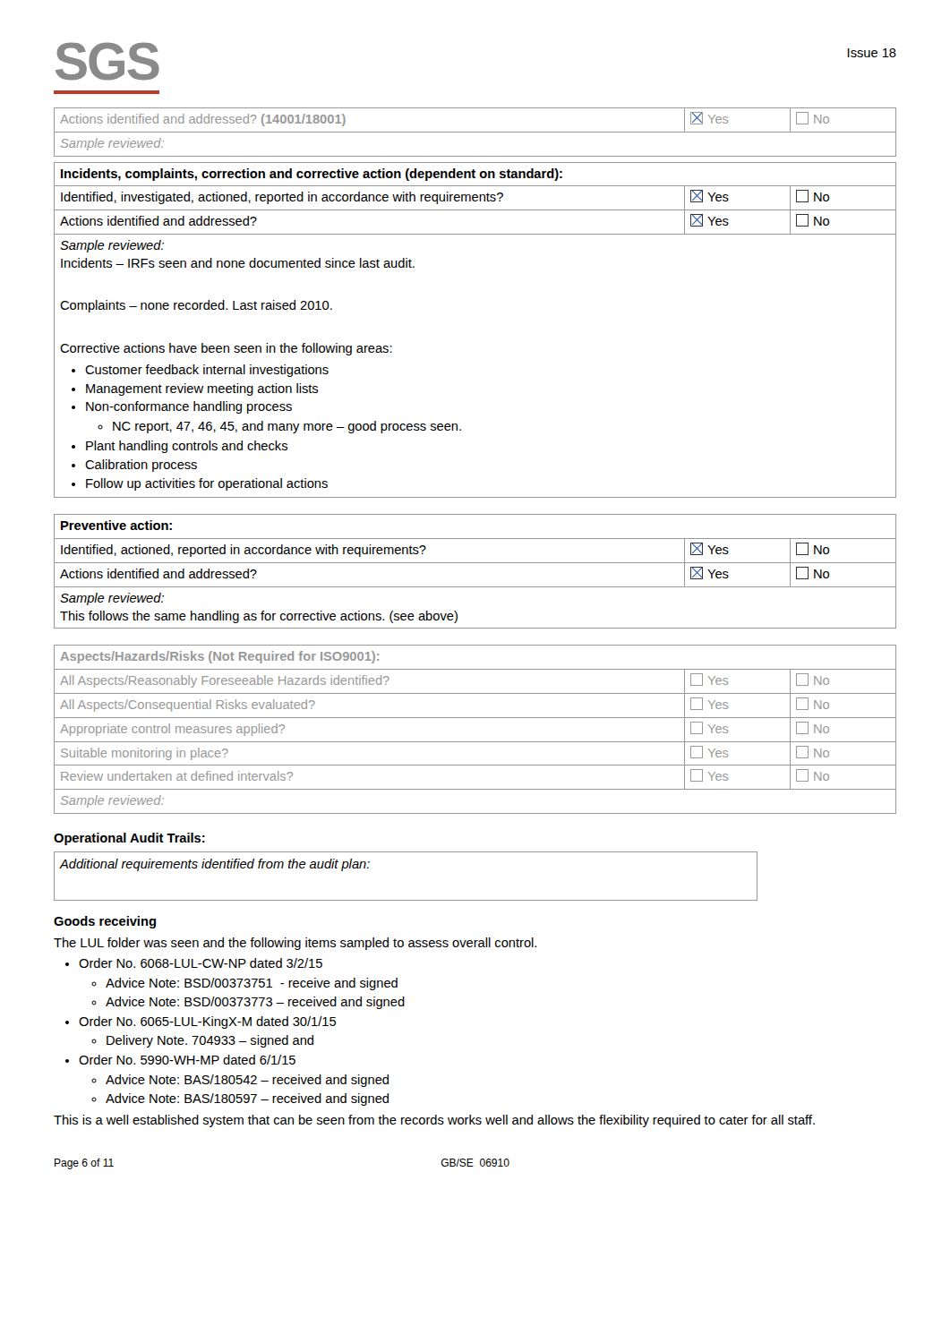SGS
Issue 18
| Actions identified and addressed? (14001/18001) | Yes | No |
| Sample reviewed: |
| Incidents, complaints, correction and corrective action (dependent on standard): |
| Identified, investigated, actioned, reported in accordance with requirements? | Yes | No |
| Actions identified and addressed? | Yes | No |
| Sample reviewed: Incidents – IRFs seen and none documented since last audit. Complaints – none recorded. Last raised 2010. Corrective actions have been seen in the following areas: Customer feedback internal investigations Management review meeting action lists Non-conformance handling process NC report, 47, 46, 45, and many more – good process seen. Plant handling controls and checks Calibration process Follow up activities for operational actions |
| Preventive action: |
| Identified, actioned, reported in accordance with requirements? | Yes | No |
| Actions identified and addressed? | Yes | No |
| Sample reviewed: This follows the same handling as for corrective actions. (see above) |
| Aspects/Hazards/Risks (Not Required for ISO9001): |
| All Aspects/Reasonably Foreseeable Hazards identified? | Yes | No |
| All Aspects/Consequential Risks evaluated? | Yes | No |
| Appropriate control measures applied? | Yes | No |
| Suitable monitoring in place? | Yes | No |
| Review undertaken at defined intervals? | Yes | No |
| Sample reviewed: |
Operational Audit Trails:
Additional requirements identified from the audit plan:
Goods receiving
The LUL folder was seen and the following items sampled to assess overall control.
Order No. 6068-LUL-CW-NP dated 3/2/15
Advice Note: BSD/00373751 - receive and signed
Advice Note: BSD/00373773 – received and signed
Order No. 6065-LUL-KingX-M dated 30/1/15
Delivery Note. 704933 – signed and
Order No. 5990-WH-MP dated 6/1/15
Advice Note: BAS/180542 – received and signed
Advice Note: BAS/180597 – received and signed
This is a well established system that can be seen from the records works well and allows the flexibility required to cater for all staff.
Page 6 of 11 GB/SE 06910